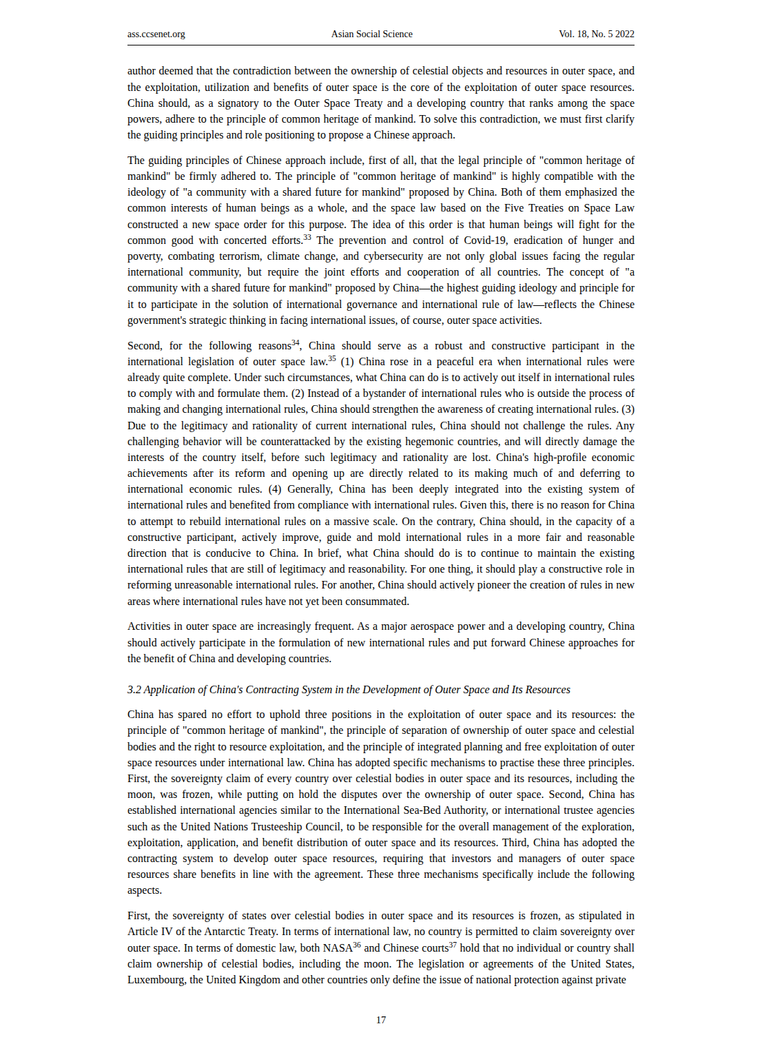ass.ccsenet.org Asian Social Science Vol. 18, No. 5 2022
author deemed that the contradiction between the ownership of celestial objects and resources in outer space, and the exploitation, utilization and benefits of outer space is the core of the exploitation of outer space resources. China should, as a signatory to the Outer Space Treaty and a developing country that ranks among the space powers, adhere to the principle of common heritage of mankind. To solve this contradiction, we must first clarify the guiding principles and role positioning to propose a Chinese approach.
The guiding principles of Chinese approach include, first of all, that the legal principle of "common heritage of mankind" be firmly adhered to. The principle of "common heritage of mankind" is highly compatible with the ideology of "a community with a shared future for mankind" proposed by China. Both of them emphasized the common interests of human beings as a whole, and the space law based on the Five Treaties on Space Law constructed a new space order for this purpose. The idea of this order is that human beings will fight for the common good with concerted efforts.33 The prevention and control of Covid-19, eradication of hunger and poverty, combating terrorism, climate change, and cybersecurity are not only global issues facing the regular international community, but require the joint efforts and cooperation of all countries. The concept of "a community with a shared future for mankind" proposed by China—the highest guiding ideology and principle for it to participate in the solution of international governance and international rule of law—reflects the Chinese government's strategic thinking in facing international issues, of course, outer space activities.
Second, for the following reasons34, China should serve as a robust and constructive participant in the international legislation of outer space law.35 (1) China rose in a peaceful era when international rules were already quite complete. Under such circumstances, what China can do is to actively out itself in international rules to comply with and formulate them. (2) Instead of a bystander of international rules who is outside the process of making and changing international rules, China should strengthen the awareness of creating international rules. (3) Due to the legitimacy and rationality of current international rules, China should not challenge the rules. Any challenging behavior will be counterattacked by the existing hegemonic countries, and will directly damage the interests of the country itself, before such legitimacy and rationality are lost. China's high-profile economic achievements after its reform and opening up are directly related to its making much of and deferring to international economic rules. (4) Generally, China has been deeply integrated into the existing system of international rules and benefited from compliance with international rules. Given this, there is no reason for China to attempt to rebuild international rules on a massive scale. On the contrary, China should, in the capacity of a constructive participant, actively improve, guide and mold international rules in a more fair and reasonable direction that is conducive to China. In brief, what China should do is to continue to maintain the existing international rules that are still of legitimacy and reasonability. For one thing, it should play a constructive role in reforming unreasonable international rules. For another, China should actively pioneer the creation of rules in new areas where international rules have not yet been consummated.
Activities in outer space are increasingly frequent. As a major aerospace power and a developing country, China should actively participate in the formulation of new international rules and put forward Chinese approaches for the benefit of China and developing countries.
3.2 Application of China's Contracting System in the Development of Outer Space and Its Resources
China has spared no effort to uphold three positions in the exploitation of outer space and its resources: the principle of "common heritage of mankind", the principle of separation of ownership of outer space and celestial bodies and the right to resource exploitation, and the principle of integrated planning and free exploitation of outer space resources under international law. China has adopted specific mechanisms to practise these three principles. First, the sovereignty claim of every country over celestial bodies in outer space and its resources, including the moon, was frozen, while putting on hold the disputes over the ownership of outer space. Second, China has established international agencies similar to the International Sea-Bed Authority, or international trustee agencies such as the United Nations Trusteeship Council, to be responsible for the overall management of the exploration, exploitation, application, and benefit distribution of outer space and its resources. Third, China has adopted the contracting system to develop outer space resources, requiring that investors and managers of outer space resources share benefits in line with the agreement. These three mechanisms specifically include the following aspects.
First, the sovereignty of states over celestial bodies in outer space and its resources is frozen, as stipulated in Article IV of the Antarctic Treaty. In terms of international law, no country is permitted to claim sovereignty over outer space. In terms of domestic law, both NASA36 and Chinese courts37 hold that no individual or country shall claim ownership of celestial bodies, including the moon. The legislation or agreements of the United States, Luxembourg, the United Kingdom and other countries only define the issue of national protection against private
17